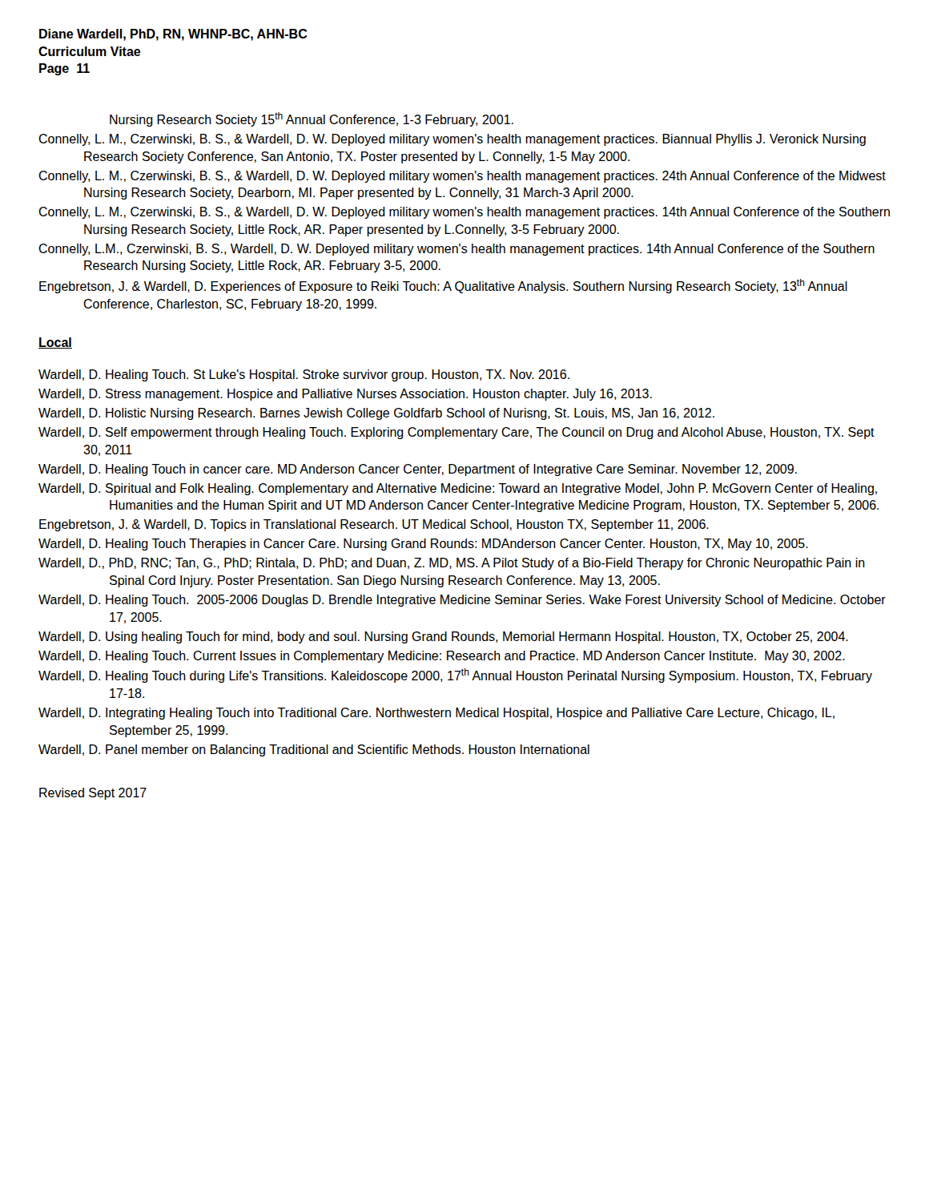Diane Wardell, PhD, RN, WHNP-BC, AHN-BC
Curriculum Vitae
Page 11
Nursing Research Society 15th Annual Conference, 1-3 February, 2001.
Connelly, L. M., Czerwinski, B. S., & Wardell, D. W. Deployed military women's health management practices. Biannual Phyllis J. Veronick Nursing Research Society Conference, San Antonio, TX. Poster presented by L. Connelly, 1-5 May 2000.
Connelly, L. M., Czerwinski, B. S., & Wardell, D. W. Deployed military women's health management practices. 24th Annual Conference of the Midwest Nursing Research Society, Dearborn, MI. Paper presented by L. Connelly, 31 March-3 April 2000.
Connelly, L. M., Czerwinski, B. S., & Wardell, D. W. Deployed military women's health management practices. 14th Annual Conference of the Southern Nursing Research Society, Little Rock, AR. Paper presented by L.Connelly, 3-5 February 2000.
Connelly, L.M., Czerwinski, B. S., Wardell, D. W. Deployed military women's health management practices. 14th Annual Conference of the Southern Research Nursing Society, Little Rock, AR. February 3-5, 2000.
Engebretson, J. & Wardell, D. Experiences of Exposure to Reiki Touch: A Qualitative Analysis. Southern Nursing Research Society, 13th Annual Conference, Charleston, SC, February 18-20, 1999.
Local
Wardell, D. Healing Touch. St Luke's Hospital. Stroke survivor group. Houston, TX. Nov. 2016.
Wardell, D. Stress management. Hospice and Palliative Nurses Association. Houston chapter. July 16, 2013.
Wardell, D. Holistic Nursing Research. Barnes Jewish College Goldfarb School of Nurisng, St. Louis, MS, Jan 16, 2012.
Wardell, D. Self empowerment through Healing Touch. Exploring Complementary Care, The Council on Drug and Alcohol Abuse, Houston, TX. Sept 30, 2011
Wardell, D. Healing Touch in cancer care. MD Anderson Cancer Center, Department of Integrative Care Seminar. November 12, 2009.
Wardell, D. Spiritual and Folk Healing. Complementary and Alternative Medicine: Toward an Integrative Model, John P. McGovern Center of Healing, Humanities and the Human Spirit and UT MD Anderson Cancer Center-Integrative Medicine Program, Houston, TX. September 5, 2006.
Engebretson, J. & Wardell, D. Topics in Translational Research. UT Medical School, Houston TX, September 11, 2006.
Wardell, D. Healing Touch Therapies in Cancer Care. Nursing Grand Rounds: MDAnderson Cancer Center. Houston, TX, May 10, 2005.
Wardell, D., PhD, RNC; Tan, G., PhD; Rintala, D. PhD; and Duan, Z. MD, MS. A Pilot Study of a Bio-Field Therapy for Chronic Neuropathic Pain in Spinal Cord Injury. Poster Presentation. San Diego Nursing Research Conference. May 13, 2005.
Wardell, D. Healing Touch. 2005-2006 Douglas D. Brendle Integrative Medicine Seminar Series. Wake Forest University School of Medicine. October 17, 2005.
Wardell, D. Using healing Touch for mind, body and soul. Nursing Grand Rounds, Memorial Hermann Hospital. Houston, TX, October 25, 2004.
Wardell, D. Healing Touch. Current Issues in Complementary Medicine: Research and Practice. MD Anderson Cancer Institute. May 30, 2002.
Wardell, D. Healing Touch during Life's Transitions. Kaleidoscope 2000, 17th Annual Houston Perinatal Nursing Symposium. Houston, TX, February 17-18.
Wardell, D. Integrating Healing Touch into Traditional Care. Northwestern Medical Hospital, Hospice and Palliative Care Lecture, Chicago, IL, September 25, 1999.
Wardell, D. Panel member on Balancing Traditional and Scientific Methods. Houston International
Revised Sept 2017